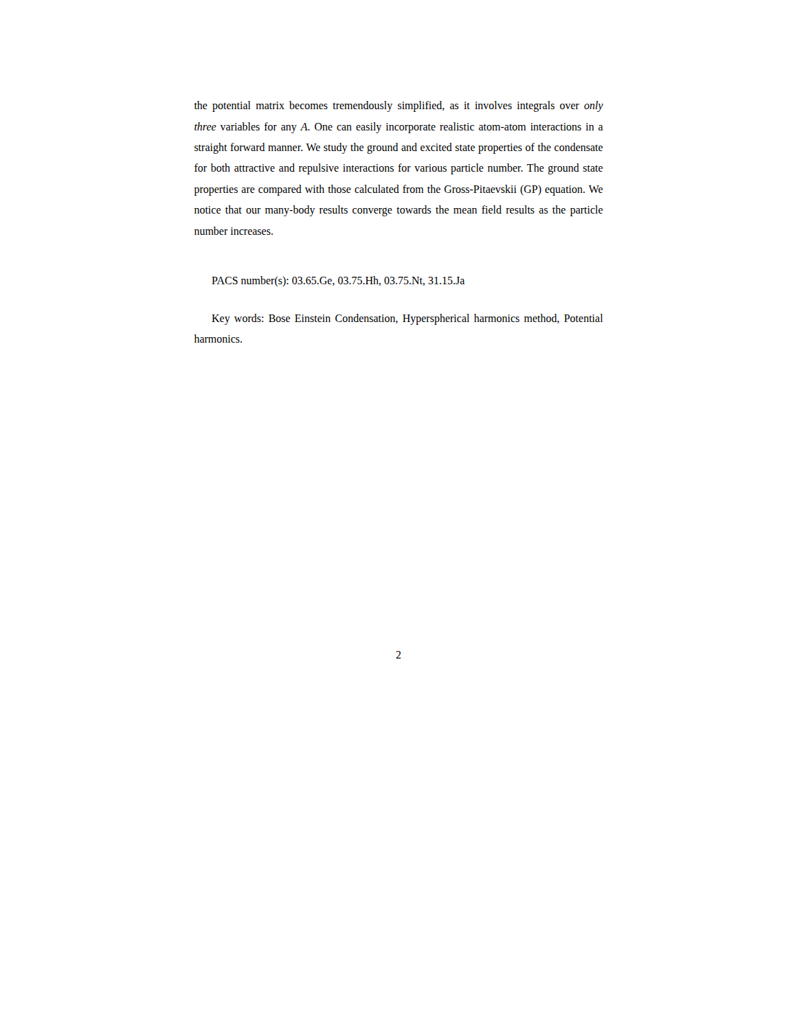the potential matrix becomes tremendously simplified, as it involves integrals over only three variables for any A. One can easily incorporate realistic atom-atom interactions in a straight forward manner. We study the ground and excited state properties of the condensate for both attractive and repulsive interactions for various particle number. The ground state properties are compared with those calculated from the Gross-Pitaevskii (GP) equation. We notice that our many-body results converge towards the mean field results as the particle number increases.
PACS number(s): 03.65.Ge, 03.75.Hh, 03.75.Nt, 31.15.Ja
Key words: Bose Einstein Condensation, Hyperspherical harmonics method, Potential harmonics.
2